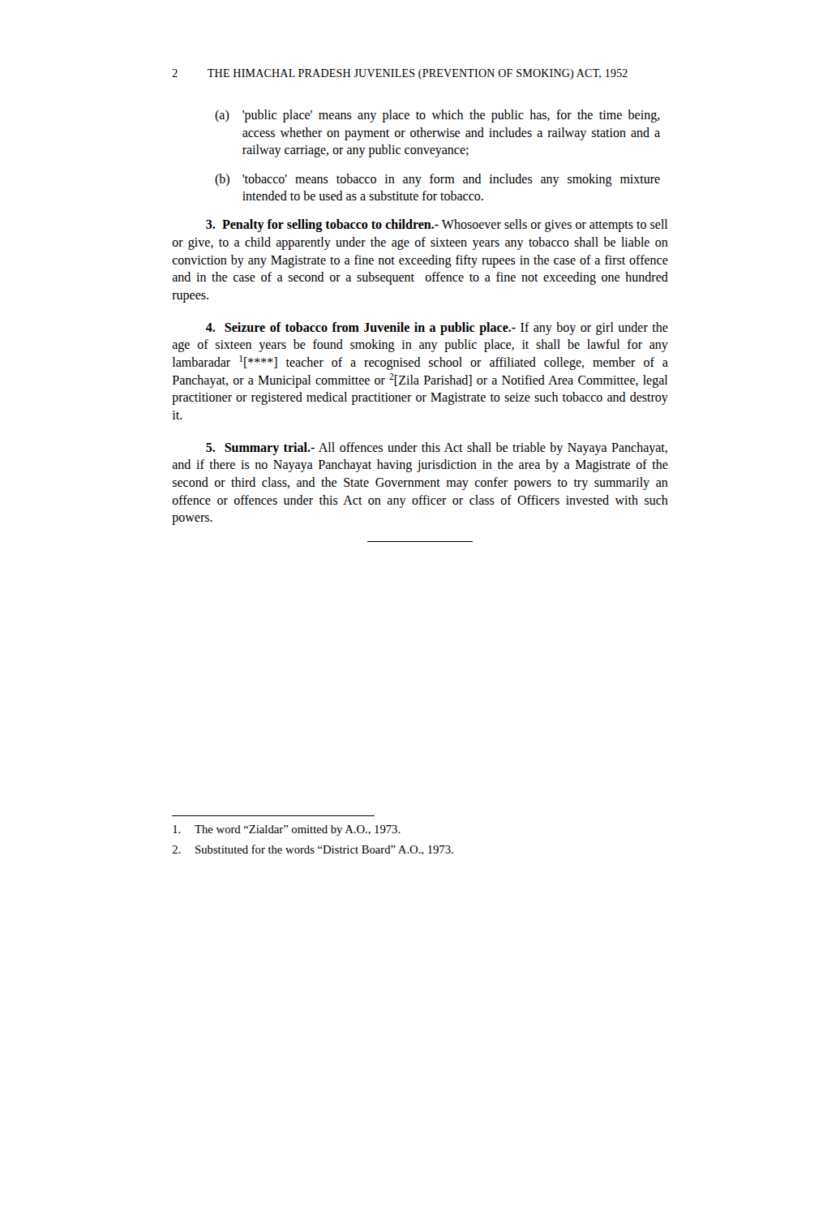2 THE HIMACHAL PRADESH JUVENILES (PREVENTION OF SMOKING) ACT, 1952
(a)
'public place' means any place to which the public has, for the time being, access whether on payment or otherwise and includes a railway station and a railway carriage, or any public conveyance;
(b)
'tobacco' means tobacco in any form and includes any smoking mixture intended to be used as a substitute for tobacco.
3. Penalty for selling tobacco to children.- Whosoever sells or gives or attempts to sell or give, to a child apparently under the age of sixteen years any tobacco shall be liable on conviction by any Magistrate to a fine not exceeding fifty rupees in the case of a first offence and in the case of a second or a subsequent offence to a fine not exceeding one hundred rupees.
4. Seizure of tobacco from Juvenile in a public place.- If any boy or girl under the age of sixteen years be found smoking in any public place, it shall be lawful for any lambaradar 1[****] teacher of a recognised school or affiliated college, member of a Panchayat, or a Municipal committee or 2[Zila Parishad] or a Notified Area Committee, legal practitioner or registered medical practitioner or Magistrate to seize such tobacco and destroy it.
5. Summary trial.- All offences under this Act shall be triable by Nayaya Panchayat, and if there is no Nayaya Panchayat having jurisdiction in the area by a Magistrate of the second or third class, and the State Government may confer powers to try summarily an offence or offences under this Act on any officer or class of Officers invested with such powers.
1. The word “Zialdar” omitted by A.O., 1973.
2. Substituted for the words “District Board” A.O., 1973.